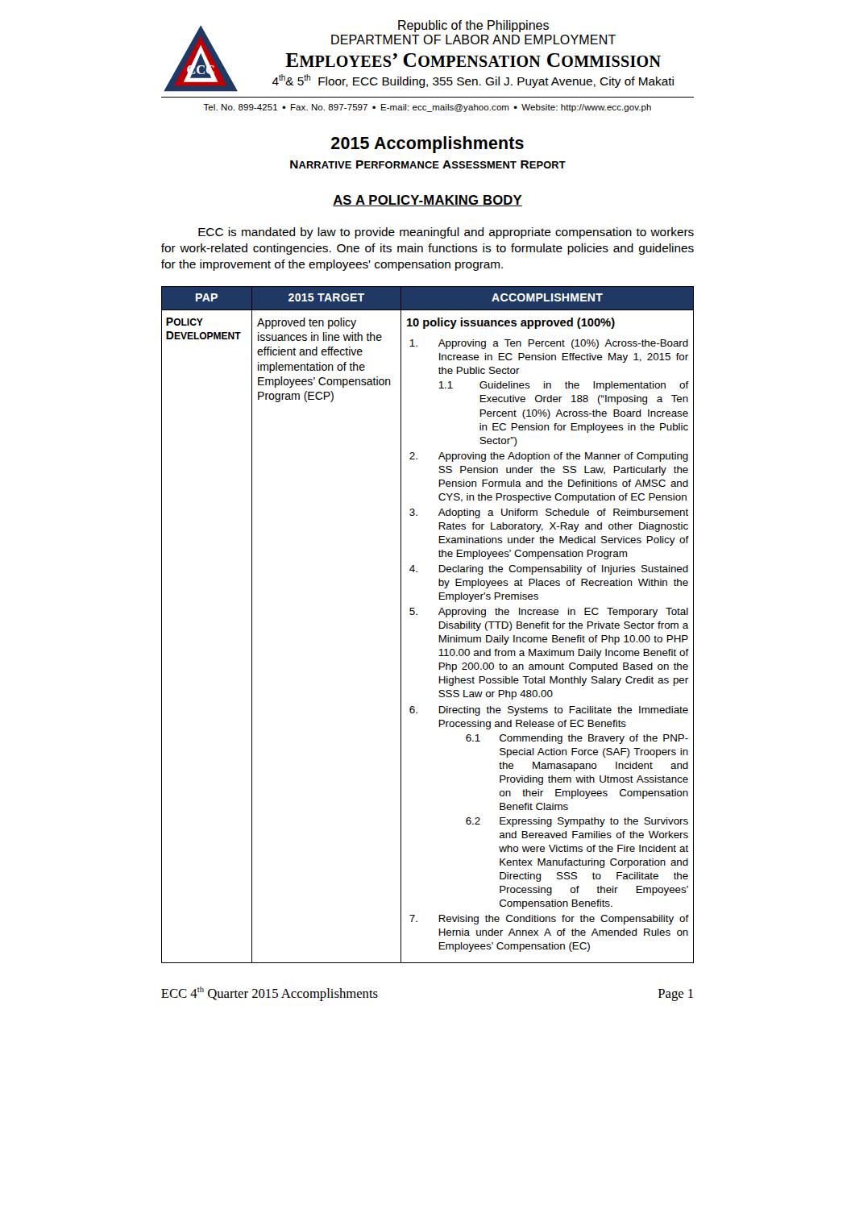CCC
Republic of the Philippines
DEPARTMENT OF LABOR AND EMPLOYMENT
EMPLOYEES’ COMPENSATION COMMISSION
4th& 5th Floor, ECC Building, 355 Sen. Gil J. Puyat Avenue, City of Makati
Tel. No. 899-4251 • Fax. No. 897-7597 • E-mail: ecc_mails@yahoo.com • Website: http://www.ecc.gov.ph
2015 Accomplishments
NARRATIVE PERFORMANCE ASSESSMENT REPORT
AS A POLICY-MAKING BODY
ECC is mandated by law to provide meaningful and appropriate compensation to workers for work-related contingencies. One of its main functions is to formulate policies and guidelines for the improvement of the employees' compensation program.
| PAP | 2015 TARGET | ACCOMPLISHMENT |
| --- | --- | --- |
| P OLICY D EVELOPMENT | Approved ten policy issuances in line with the efficient and effective implementation of the Employees’ Compensation Program (ECP) | 10 policy issuances approved (100%) 1. Approving a Ten Percent (10%) Across-the-Board Increase in EC Pension Effective May 1, 2015 for the Public Sector 1.1 Guidelines in the Implementation of Executive Order 188 (“Imposing a Ten Percent (10%) Across-the Board Increase in EC Pension for Employees in the Public Sector”) 2. Approving the Adoption of the Manner of Computing SS Pension under the SS Law, Particularly the Pension Formula and the Definitions of AMSC and CYS, in the Prospective Computation of EC Pension 3. Adopting a Uniform Schedule of Reimbursement Rates for Laboratory, X-Ray and other Diagnostic Examinations under the Medical Services Policy of the Employees' Compensation Program 4. Declaring the Compensability of Injuries Sustained by Employees at Places of Recreation Within the Employer's Premises 5. Approving the Increase in EC Temporary Total Disability (TTD) Benefit for the Private Sector from a Minimum Daily Income Benefit of Php 10.00 to PHP 110.00 and from a Maximum Daily Income Benefit of Php 200.00 to an amount Computed Based on the Highest Possible Total Monthly Salary Credit as per SSS Law or Php 480.00 6. Directing the Systems to Facilitate the Immediate Processing and Release of EC Benefits 6.1 Commending the Bravery of the PNP-Special Action Force (SAF) Troopers in the Mamasapano Incident and Providing them with Utmost Assistance on their Employees Compensation Benefit Claims 6.2 Expressing Sympathy to the Survivors and Bereaved Families of the Workers who were Victims of the Fire Incident at Kentex Manufacturing Corporation and Directing SSS to Facilitate the Processing of their Empoyees' Compensation Benefits. 7. Revising the Conditions for the Compensability of Hernia under Annex A of the Amended Rules on Employees’ Compensation (EC) |
ECC 4th Quarter 2015 Accomplishments
Page 1